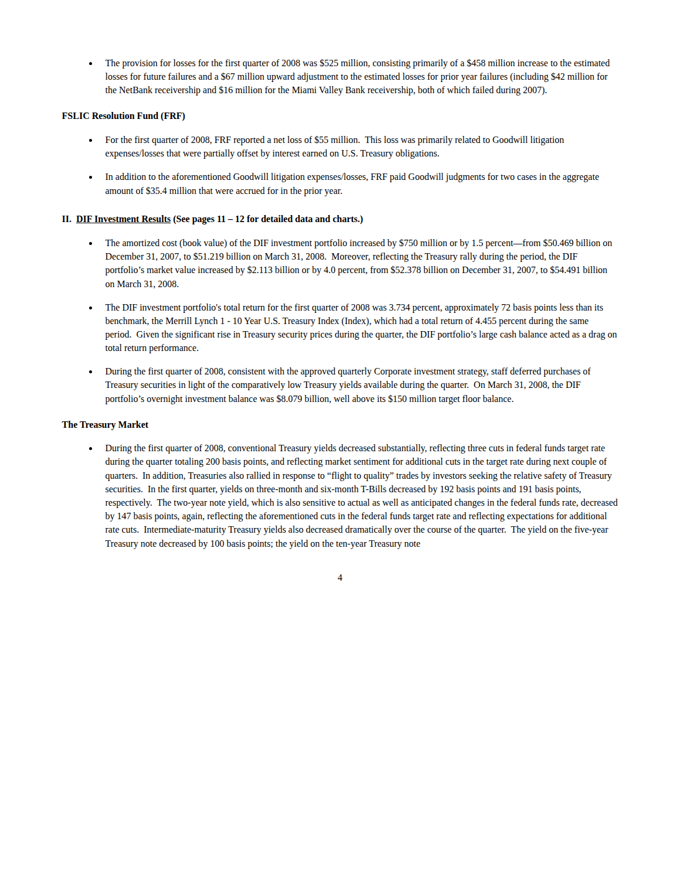The provision for losses for the first quarter of 2008 was $525 million, consisting primarily of a $458 million increase to the estimated losses for future failures and a $67 million upward adjustment to the estimated losses for prior year failures (including $42 million for the NetBank receivership and $16 million for the Miami Valley Bank receivership, both of which failed during 2007).
FSLIC Resolution Fund (FRF)
For the first quarter of 2008, FRF reported a net loss of $55 million. This loss was primarily related to Goodwill litigation expenses/losses that were partially offset by interest earned on U.S. Treasury obligations.
In addition to the aforementioned Goodwill litigation expenses/losses, FRF paid Goodwill judgments for two cases in the aggregate amount of $35.4 million that were accrued for in the prior year.
II. DIF Investment Results (See pages 11 – 12 for detailed data and charts.)
The amortized cost (book value) of the DIF investment portfolio increased by $750 million or by 1.5 percent—from $50.469 billion on December 31, 2007, to $51.219 billion on March 31, 2008. Moreover, reflecting the Treasury rally during the period, the DIF portfolio’s market value increased by $2.113 billion or by 4.0 percent, from $52.378 billion on December 31, 2007, to $54.491 billion on March 31, 2008.
The DIF investment portfolio's total return for the first quarter of 2008 was 3.734 percent, approximately 72 basis points less than its benchmark, the Merrill Lynch 1 - 10 Year U.S. Treasury Index (Index), which had a total return of 4.455 percent during the same period. Given the significant rise in Treasury security prices during the quarter, the DIF portfolio’s large cash balance acted as a drag on total return performance.
During the first quarter of 2008, consistent with the approved quarterly Corporate investment strategy, staff deferred purchases of Treasury securities in light of the comparatively low Treasury yields available during the quarter. On March 31, 2008, the DIF portfolio’s overnight investment balance was $8.079 billion, well above its $150 million target floor balance.
The Treasury Market
During the first quarter of 2008, conventional Treasury yields decreased substantially, reflecting three cuts in federal funds target rate during the quarter totaling 200 basis points, and reflecting market sentiment for additional cuts in the target rate during next couple of quarters. In addition, Treasuries also rallied in response to “flight to quality” trades by investors seeking the relative safety of Treasury securities. In the first quarter, yields on three-month and six-month T-Bills decreased by 192 basis points and 191 basis points, respectively. The two-year note yield, which is also sensitive to actual as well as anticipated changes in the federal funds rate, decreased by 147 basis points, again, reflecting the aforementioned cuts in the federal funds target rate and reflecting expectations for additional rate cuts. Intermediate-maturity Treasury yields also decreased dramatically over the course of the quarter. The yield on the five-year Treasury note decreased by 100 basis points; the yield on the ten-year Treasury note
4